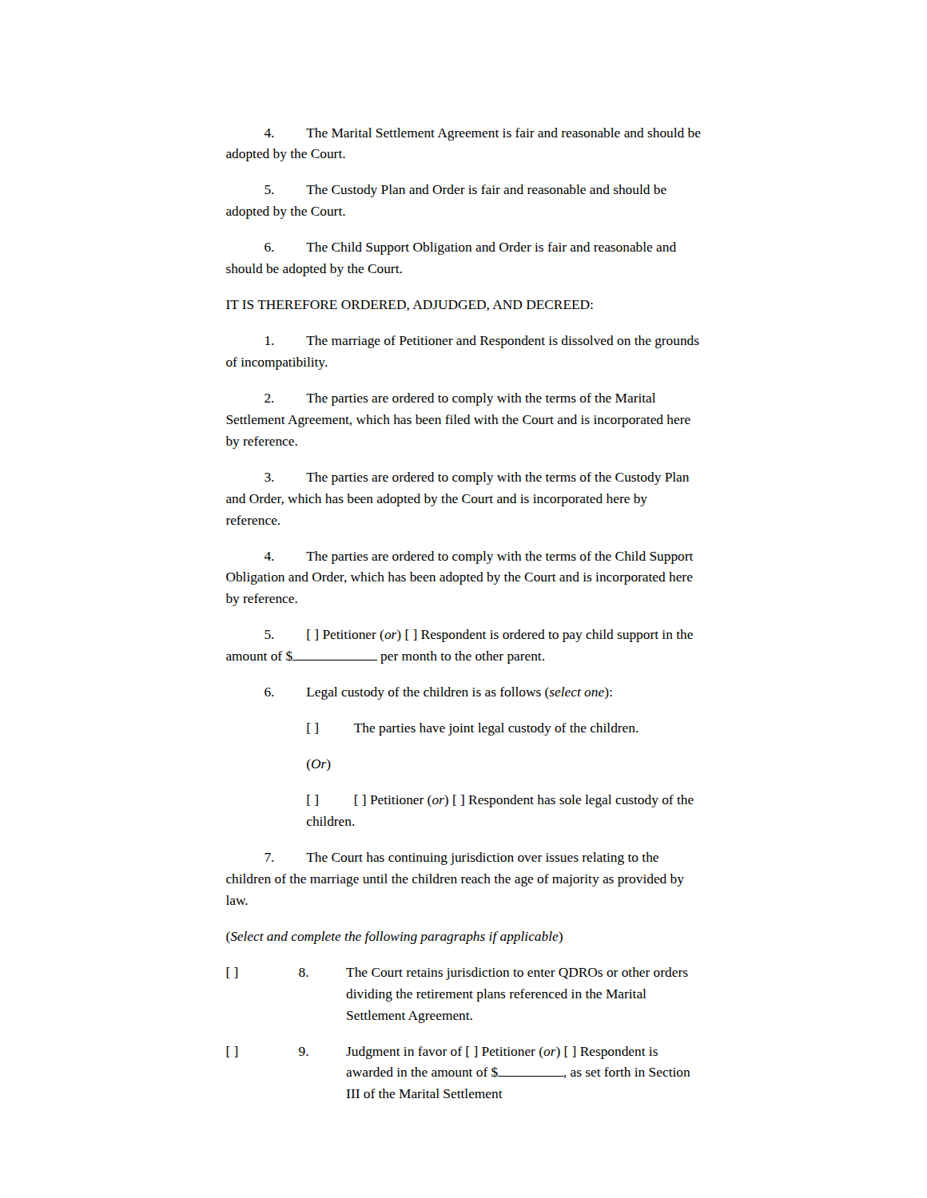4. The Marital Settlement Agreement is fair and reasonable and should be adopted by the Court.
5. The Custody Plan and Order is fair and reasonable and should be adopted by the Court.
6. The Child Support Obligation and Order is fair and reasonable and should be adopted by the Court.
IT IS THEREFORE ORDERED, ADJUDGED, AND DECREED:
1. The marriage of Petitioner and Respondent is dissolved on the grounds of incompatibility.
2. The parties are ordered to comply with the terms of the Marital Settlement Agreement, which has been filed with the Court and is incorporated here by reference.
3. The parties are ordered to comply with the terms of the Custody Plan and Order, which has been adopted by the Court and is incorporated here by reference.
4. The parties are ordered to comply with the terms of the Child Support Obligation and Order, which has been adopted by the Court and is incorporated here by reference.
5.[ ] Petitioner (or) [ ] Respondent is ordered to pay child support in the amount of $ per month to the other parent.
6. Legal custody of the children is as follows (select one):
[ ] The parties have joint legal custody of the children.
(Or)
[ ][ ] Petitioner (or) [ ] Respondent has sole legal custody of the children.
7. The Court has continuing jurisdiction over issues relating to the children of the marriage until the children reach the age of majority as provided by law.
(Select and complete the following paragraphs if applicable)
[ ] 8. The Court retains jurisdiction to enter QDROs or other orders dividing the retirement plans referenced in the Marital Settlement Agreement.
[ ] 9. Judgment in favor of [ ] Petitioner (or) [ ] Respondent is awarded in the amount of $ , as set forth in Section III of the Marital Settlement